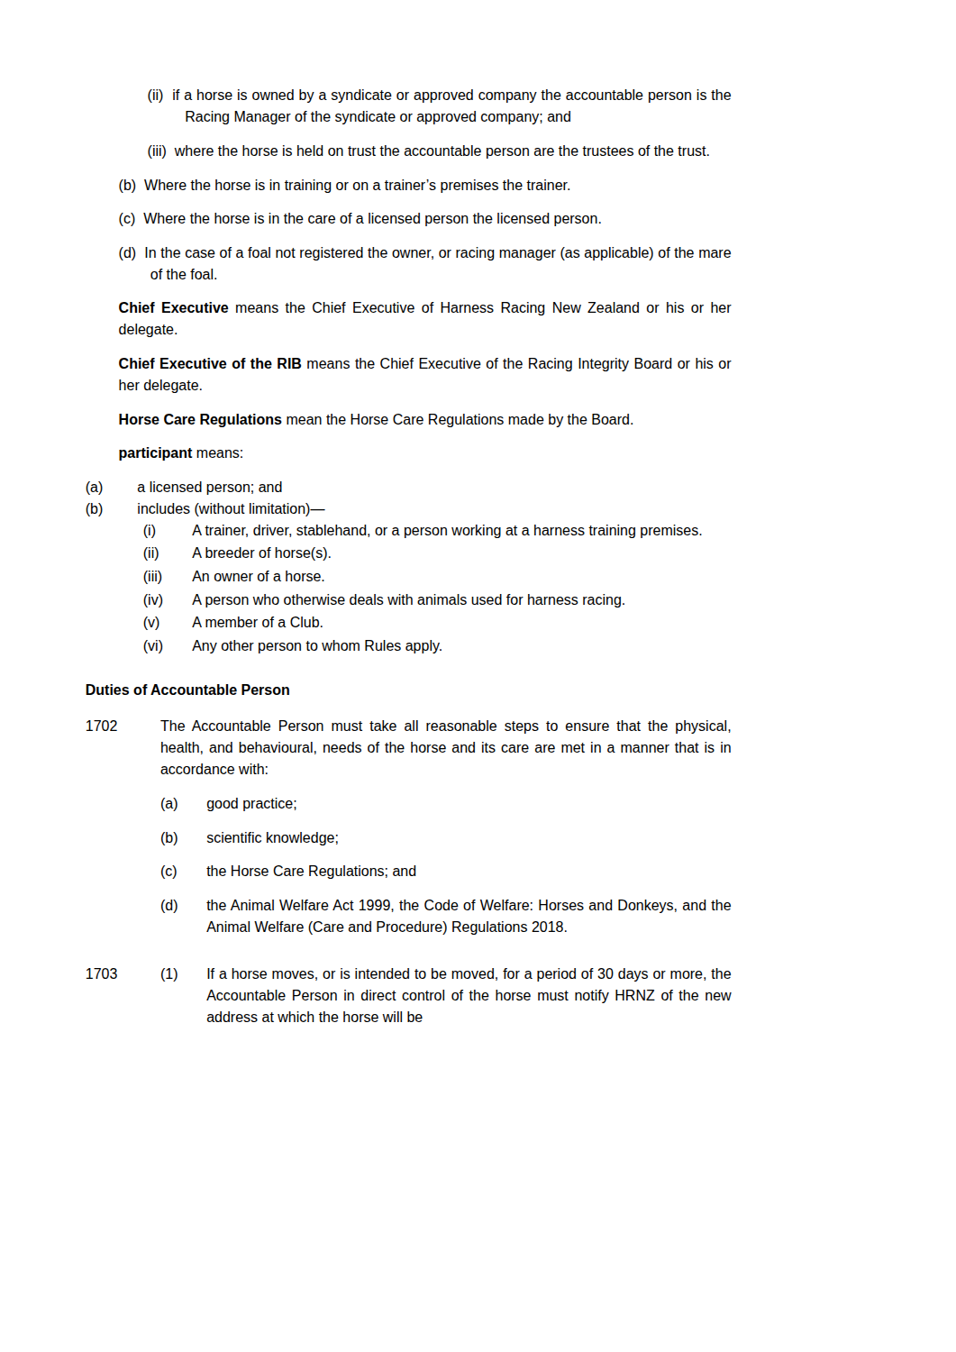(ii) if a horse is owned by a syndicate or approved company the accountable person is the Racing Manager of the syndicate or approved company; and
(iii) where the horse is held on trust the accountable person are the trustees of the trust.
(b) Where the horse is in training or on a trainer’s premises the trainer.
(c) Where the horse is in the care of a licensed person the licensed person.
(d) In the case of a foal not registered the owner, or racing manager (as applicable) of the mare of the foal.
Chief Executive means the Chief Executive of Harness Racing New Zealand or his or her delegate.
Chief Executive of the RIB means the Chief Executive of the Racing Integrity Board or his or her delegate.
Horse Care Regulations mean the Horse Care Regulations made by the Board.
participant means:
(a)
a licensed person; and
(b)
includes (without limitation)—
(i)
A trainer, driver, stablehand, or a person working at a harness training premises.
(ii)
A breeder of horse(s).
(iii)
An owner of a horse.
(iv)
A person who otherwise deals with animals used for harness racing.
(v)
A member of a Club.
(vi)
Any other person to whom Rules apply.
Duties of Accountable Person
1702
The Accountable Person must take all reasonable steps to ensure that the physical, health, and behavioural, needs of the horse and its care are met in a manner that is in accordance with:
(a)
good practice;
(b)
scientific knowledge;
(c)
the Horse Care Regulations; and
(d)
the Animal Welfare Act 1999, the Code of Welfare: Horses and Donkeys, and the Animal Welfare (Care and Procedure) Regulations 2018.
1703
(1)
If a horse moves, or is intended to be moved, for a period of 30 days or more, the Accountable Person in direct control of the horse must notify HRNZ of the new address at which the horse will be